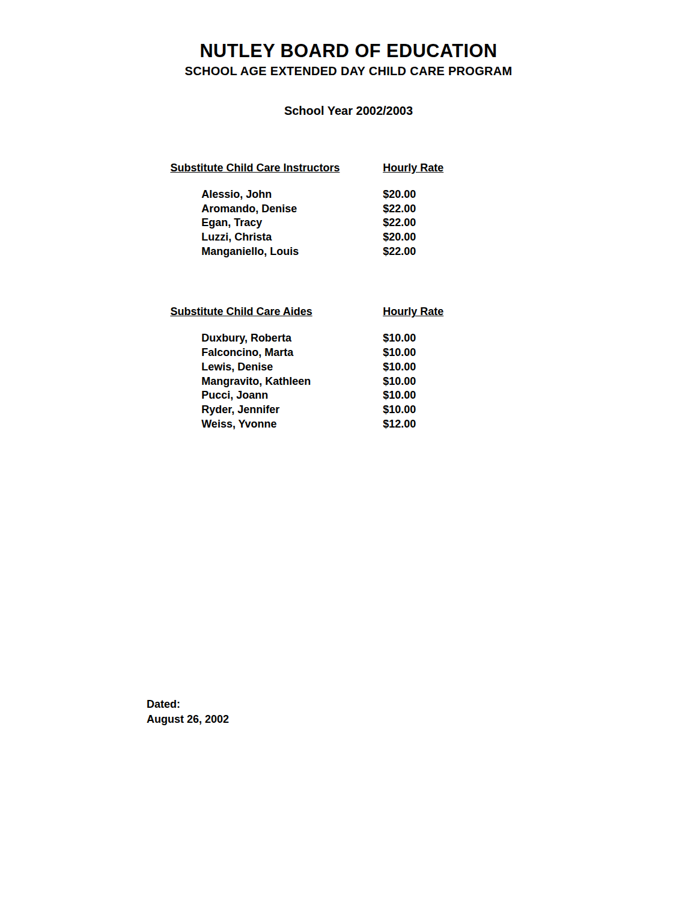NUTLEY BOARD OF EDUCATION
SCHOOL AGE EXTENDED DAY CHILD CARE PROGRAM
School Year 2002/2003
| Substitute Child Care Instructors | Hourly Rate |
| --- | --- |
| Alessio, John | $20.00 |
| Aromando, Denise | $22.00 |
| Egan, Tracy | $22.00 |
| Luzzi, Christa | $20.00 |
| Manganiello, Louis | $22.00 |
| Substitute Child Care Aides | Hourly Rate |
| --- | --- |
| Duxbury, Roberta | $10.00 |
| Falconcino, Marta | $10.00 |
| Lewis, Denise | $10.00 |
| Mangravito, Kathleen | $10.00 |
| Pucci, Joann | $10.00 |
| Ryder, Jennifer | $10.00 |
| Weiss, Yvonne | $12.00 |
Dated:
August 26, 2002